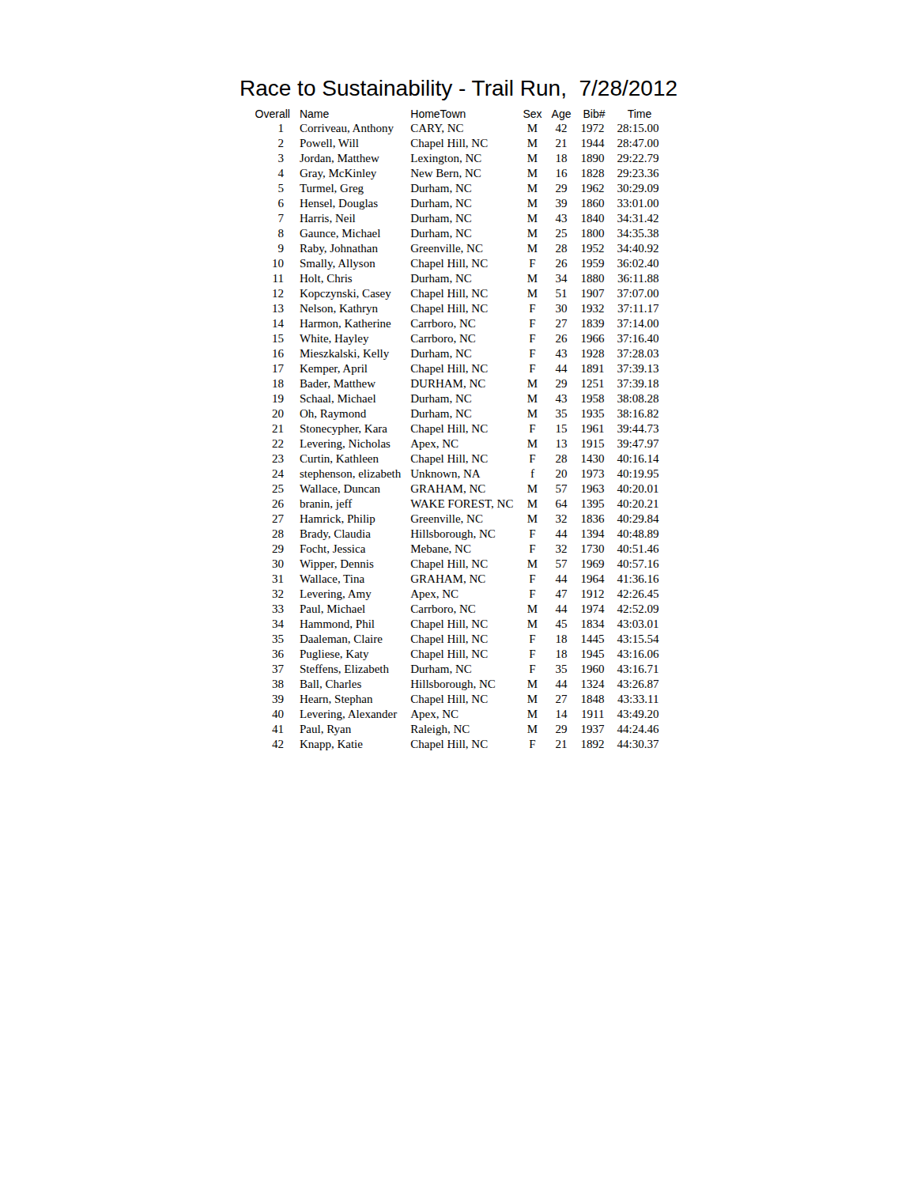Race to Sustainability - Trail Run, 7/28/2012
| Overall | Name | HomeTown | Sex | Age | Bib# | Time |
| --- | --- | --- | --- | --- | --- | --- |
| 1 | Corriveau, Anthony | CARY, NC | M | 42 | 1972 | 28:15.00 |
| 2 | Powell, Will | Chapel Hill, NC | M | 21 | 1944 | 28:47.00 |
| 3 | Jordan, Matthew | Lexington, NC | M | 18 | 1890 | 29:22.79 |
| 4 | Gray, McKinley | New Bern, NC | M | 16 | 1828 | 29:23.36 |
| 5 | Turmel, Greg | Durham, NC | M | 29 | 1962 | 30:29.09 |
| 6 | Hensel, Douglas | Durham, NC | M | 39 | 1860 | 33:01.00 |
| 7 | Harris, Neil | Durham, NC | M | 43 | 1840 | 34:31.42 |
| 8 | Gaunce, Michael | Durham, NC | M | 25 | 1800 | 34:35.38 |
| 9 | Raby, Johnathan | Greenville, NC | M | 28 | 1952 | 34:40.92 |
| 10 | Smally, Allyson | Chapel Hill, NC | F | 26 | 1959 | 36:02.40 |
| 11 | Holt, Chris | Durham, NC | M | 34 | 1880 | 36:11.88 |
| 12 | Kopczynski, Casey | Chapel Hill, NC | M | 51 | 1907 | 37:07.00 |
| 13 | Nelson, Kathryn | Chapel Hill, NC | F | 30 | 1932 | 37:11.17 |
| 14 | Harmon, Katherine | Carrboro, NC | F | 27 | 1839 | 37:14.00 |
| 15 | White, Hayley | Carrboro, NC | F | 26 | 1966 | 37:16.40 |
| 16 | Mieszkalski, Kelly | Durham, NC | F | 43 | 1928 | 37:28.03 |
| 17 | Kemper, April | Chapel Hill, NC | F | 44 | 1891 | 37:39.13 |
| 18 | Bader, Matthew | DURHAM, NC | M | 29 | 1251 | 37:39.18 |
| 19 | Schaal, Michael | Durham, NC | M | 43 | 1958 | 38:08.28 |
| 20 | Oh, Raymond | Durham, NC | M | 35 | 1935 | 38:16.82 |
| 21 | Stonecypher, Kara | Chapel Hill, NC | F | 15 | 1961 | 39:44.73 |
| 22 | Levering, Nicholas | Apex, NC | M | 13 | 1915 | 39:47.97 |
| 23 | Curtin, Kathleen | Chapel Hill, NC | F | 28 | 1430 | 40:16.14 |
| 24 | stephenson, elizabeth | Unknown, NA | f | 20 | 1973 | 40:19.95 |
| 25 | Wallace, Duncan | GRAHAM, NC | M | 57 | 1963 | 40:20.01 |
| 26 | branin, jeff | WAKE FOREST, NC | M | 64 | 1395 | 40:20.21 |
| 27 | Hamrick, Philip | Greenville, NC | M | 32 | 1836 | 40:29.84 |
| 28 | Brady, Claudia | Hillsborough, NC | F | 44 | 1394 | 40:48.89 |
| 29 | Focht, Jessica | Mebane, NC | F | 32 | 1730 | 40:51.46 |
| 30 | Wipper, Dennis | Chapel Hill, NC | M | 57 | 1969 | 40:57.16 |
| 31 | Wallace, Tina | GRAHAM, NC | F | 44 | 1964 | 41:36.16 |
| 32 | Levering, Amy | Apex, NC | F | 47 | 1912 | 42:26.45 |
| 33 | Paul, Michael | Carrboro, NC | M | 44 | 1974 | 42:52.09 |
| 34 | Hammond, Phil | Chapel Hill, NC | M | 45 | 1834 | 43:03.01 |
| 35 | Daaleman, Claire | Chapel Hill, NC | F | 18 | 1445 | 43:15.54 |
| 36 | Pugliese, Katy | Chapel Hill, NC | F | 18 | 1945 | 43:16.06 |
| 37 | Steffens, Elizabeth | Durham, NC | F | 35 | 1960 | 43:16.71 |
| 38 | Ball, Charles | Hillsborough, NC | M | 44 | 1324 | 43:26.87 |
| 39 | Hearn, Stephan | Chapel Hill, NC | M | 27 | 1848 | 43:33.11 |
| 40 | Levering, Alexander | Apex, NC | M | 14 | 1911 | 43:49.20 |
| 41 | Paul, Ryan | Raleigh, NC | M | 29 | 1937 | 44:24.46 |
| 42 | Knapp, Katie | Chapel Hill, NC | F | 21 | 1892 | 44:30.37 |